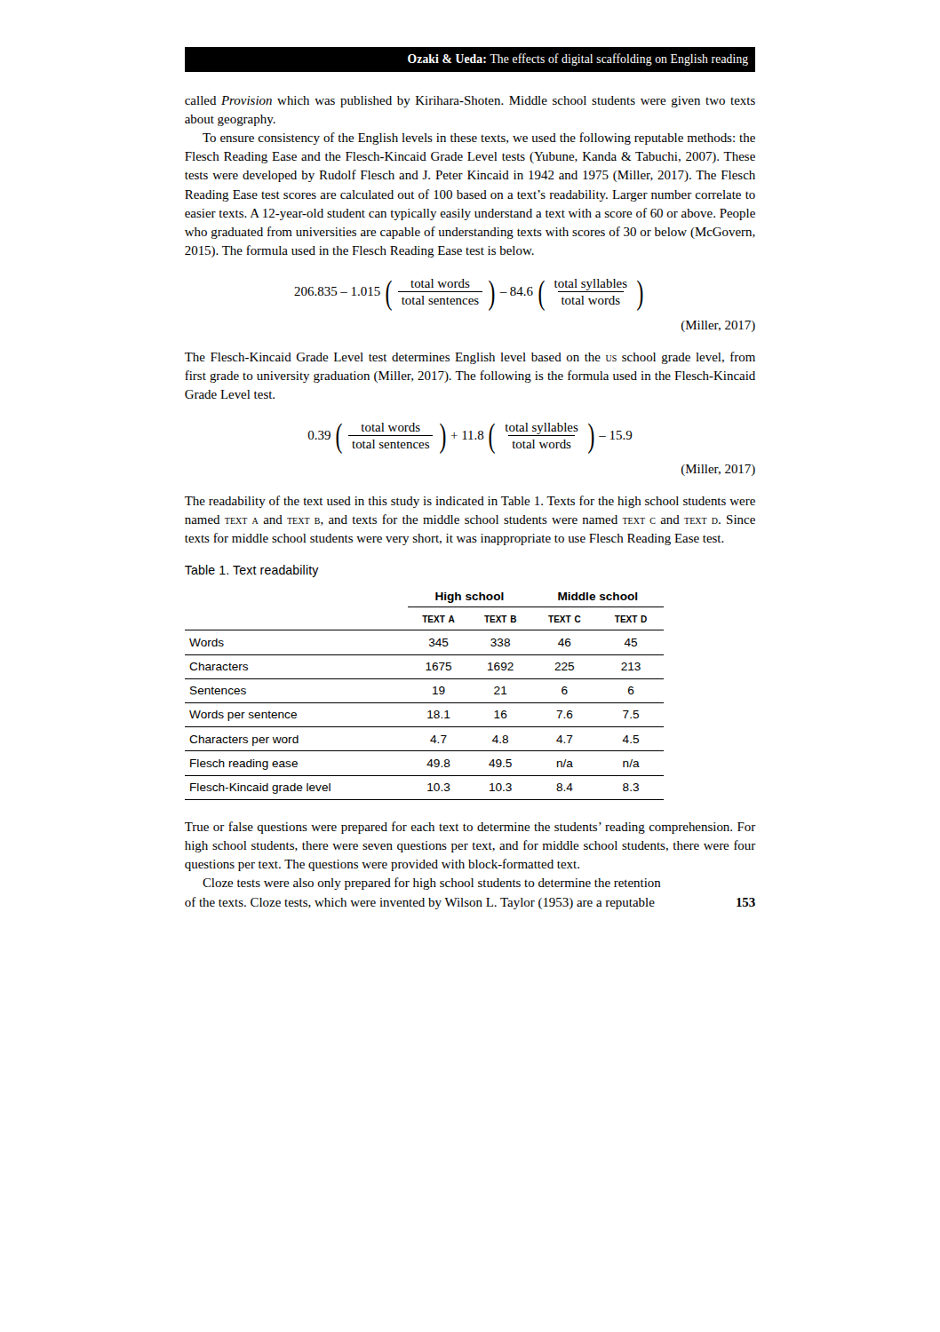Ozaki & Ueda: The effects of digital scaffolding on English reading
called Provision which was published by Kirihara-Shoten. Middle school students were given two texts about geography.
To ensure consistency of the English levels in these texts, we used the following reputable methods: the Flesch Reading Ease and the Flesch-Kincaid Grade Level tests (Yubune, Kanda & Tabuchi, 2007). These tests were developed by Rudolf Flesch and J. Peter Kincaid in 1942 and 1975 (Miller, 2017). The Flesch Reading Ease test scores are calculated out of 100 based on a text’s readability. Larger number correlate to easier texts. A 12-year-old student can typically easily understand a text with a score of 60 or above. People who graduated from universities are capable of understanding texts with scores of 30 or below (McGovern, 2015). The formula used in the Flesch Reading Ease test is below.
206.835 – 1.015 ( total words total sentences ) – 84.6 ( total syllables total words )
(Miller, 2017)
The Flesch-Kincaid Grade Level test determines English level based on the us school grade level, from first grade to university graduation (Miller, 2017). The following is the formula used in the Flesch-Kincaid Grade Level test.
0.39 ( total words total sentences ) + 11.8 ( total syllables total words ) – 15.9
(Miller, 2017)
The readability of the text used in this study is indicated in Table 1. Texts for the high school students were named text a and text b, and texts for the middle school students were named text c and text d. Since texts for middle school students were very short, it was inappropriate to use Flesch Reading Ease test.
Table 1. Text readability
| | High school | Middle school |
| --- | --- | --- |
| | text a | text b | text c | text d |
| Words | 345 | 338 | 46 | 45 |
| Characters | 1675 | 1692 | 225 | 213 |
| Sentences | 19 | 21 | 6 | 6 |
| Words per sentence | 18.1 | 16 | 7.6 | 7.5 |
| Characters per word | 4.7 | 4.8 | 4.7 | 4.5 |
| Flesch reading ease | 49.8 | 49.5 | n/a | n/a |
| Flesch-Kincaid grade level | 10.3 | 10.3 | 8.4 | 8.3 |
True or false questions were prepared for each text to determine the students’ reading comprehension. For high school students, there were seven questions per text, and for middle school students, there were four questions per text. The questions were provided with block-formatted text.
Cloze tests were also only prepared for high school students to determine the retention
of the texts. Cloze tests, which were invented by Wilson L. Taylor (1953) are a reputable 153